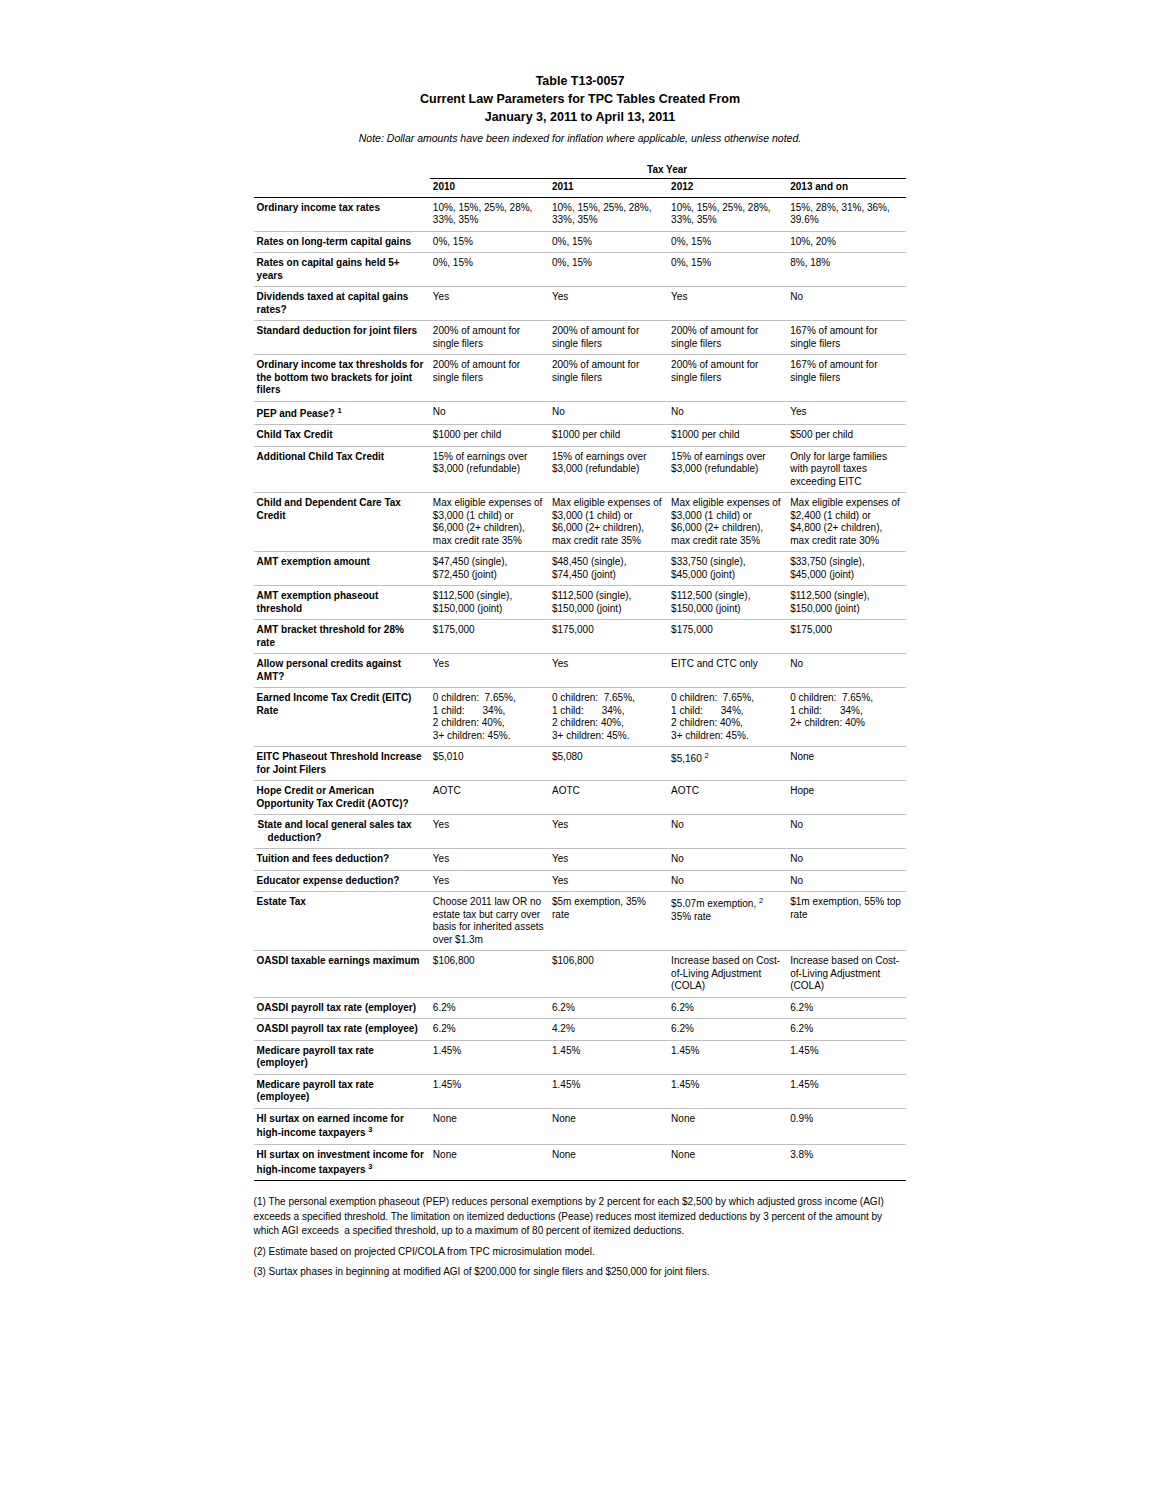Table T13-0057
Current Law Parameters for TPC Tables Created From
January 3, 2011 to April 13, 2011
Note: Dollar amounts have been indexed for inflation where applicable, unless otherwise noted.
| | Tax Year |
| --- | --- |
| | 2010 | 2011 | 2012 | 2013 and on |
| Ordinary income tax rates | 10%, 15%, 25%, 28%, 33%, 35% | 10%, 15%, 25%, 28%, 33%, 35% | 10%, 15%, 25%, 28%, 33%, 35% | 15%, 28%, 31%, 36%, 39.6% |
| Rates on long-term capital gains | 0%, 15% | 0%, 15% | 0%, 15% | 10%, 20% |
| Rates on capital gains held 5+ years | 0%, 15% | 0%, 15% | 0%, 15% | 8%, 18% |
| Dividends taxed at capital gains rates? | Yes | Yes | Yes | No |
| Standard deduction for joint filers | 200% of amount for single filers | 200% of amount for single filers | 200% of amount for single filers | 167% of amount for single filers |
| Ordinary income tax thresholds for the bottom two brackets for joint filers | 200% of amount for single filers | 200% of amount for single filers | 200% of amount for single filers | 167% of amount for single filers |
| PEP and Pease? 1 | No | No | No | Yes |
| Child Tax Credit | $1000 per child | $1000 per child | $1000 per child | $500 per child |
| Additional Child Tax Credit | 15% of earnings over $3,000 (refundable) | 15% of earnings over $3,000 (refundable) | 15% of earnings over $3,000 (refundable) | Only for large families with payroll taxes exceeding EITC |
| Child and Dependent Care Tax Credit | Max eligible expenses of $3,000 (1 child) or $6,000 (2+ children), max credit rate 35% | Max eligible expenses of $3,000 (1 child) or $6,000 (2+ children), max credit rate 35% | Max eligible expenses of $3,000 (1 child) or $6,000 (2+ children), max credit rate 35% | Max eligible expenses of $2,400 (1 child) or $4,800 (2+ children), max credit rate 30% |
| AMT exemption amount | $47,450 (single), $72,450 (joint) | $48,450 (single), $74,450 (joint) | $33,750 (single), $45,000 (joint) | $33,750 (single), $45,000 (joint) |
| AMT exemption phaseout threshold | $112,500 (single), $150,000 (joint) | $112,500 (single), $150,000 (joint) | $112,500 (single), $150,000 (joint) | $112,500 (single), $150,000 (joint) |
| AMT bracket threshold for 28% rate | $175,000 | $175,000 | $175,000 | $175,000 |
| Allow personal credits against AMT? | Yes | Yes | EITC and CTC only | No |
| Earned Income Tax Credit (EITC) Rate | 0 children: 7.65%, 1 child: 34%, 2 children: 40%, 3+ children: 45%. | 0 children: 7.65%, 1 child: 34%, 2 children: 40%, 3+ children: 45%. | 0 children: 7.65%, 1 child: 34%, 2 children: 40%, 3+ children: 45%. | 0 children: 7.65%, 1 child: 34%, 2+ children: 40% |
| EITC Phaseout Threshold Increase for Joint Filers | $5,010 | $5,080 | $5,160 2 | None |
| Hope Credit or American Opportunity Tax Credit (AOTC)? | AOTC | AOTC | AOTC | Hope |
| State and local general sales tax deduction? | Yes | Yes | No | No |
| Tuition and fees deduction? | Yes | Yes | No | No |
| Educator expense deduction? | Yes | Yes | No | No |
| Estate Tax | Choose 2011 law OR no estate tax but carry over basis for inherited assets over $1.3m | $5m exemption, 35% rate | $5.07m exemption, 2 35% rate | $1m exemption, 55% top rate |
| OASDI taxable earnings maximum | $106,800 | $106,800 | Increase based on Cost-of-Living Adjustment (COLA) | Increase based on Cost-of-Living Adjustment (COLA) |
| OASDI payroll tax rate (employer) | 6.2% | 6.2% | 6.2% | 6.2% |
| OASDI payroll tax rate (employee) | 6.2% | 4.2% | 6.2% | 6.2% |
| Medicare payroll tax rate (employer) | 1.45% | 1.45% | 1.45% | 1.45% |
| Medicare payroll tax rate (employee) | 1.45% | 1.45% | 1.45% | 1.45% |
| HI surtax on earned income for high-income taxpayers 3 | None | None | None | 0.9% |
| HI surtax on investment income for high-income taxpayers 3 | None | None | None | 3.8% |
(1) The personal exemption phaseout (PEP) reduces personal exemptions by 2 percent for each $2,500 by which adjusted gross income (AGI) exceeds a specified threshold. The limitation on itemized deductions (Pease) reduces most itemized deductions by 3 percent of the amount by which AGI exceeds a specified threshold, up to a maximum of 80 percent of itemized deductions.
(2) Estimate based on projected CPI/COLA from TPC microsimulation model.
(3) Surtax phases in beginning at modified AGI of $200,000 for single filers and $250,000 for joint filers.